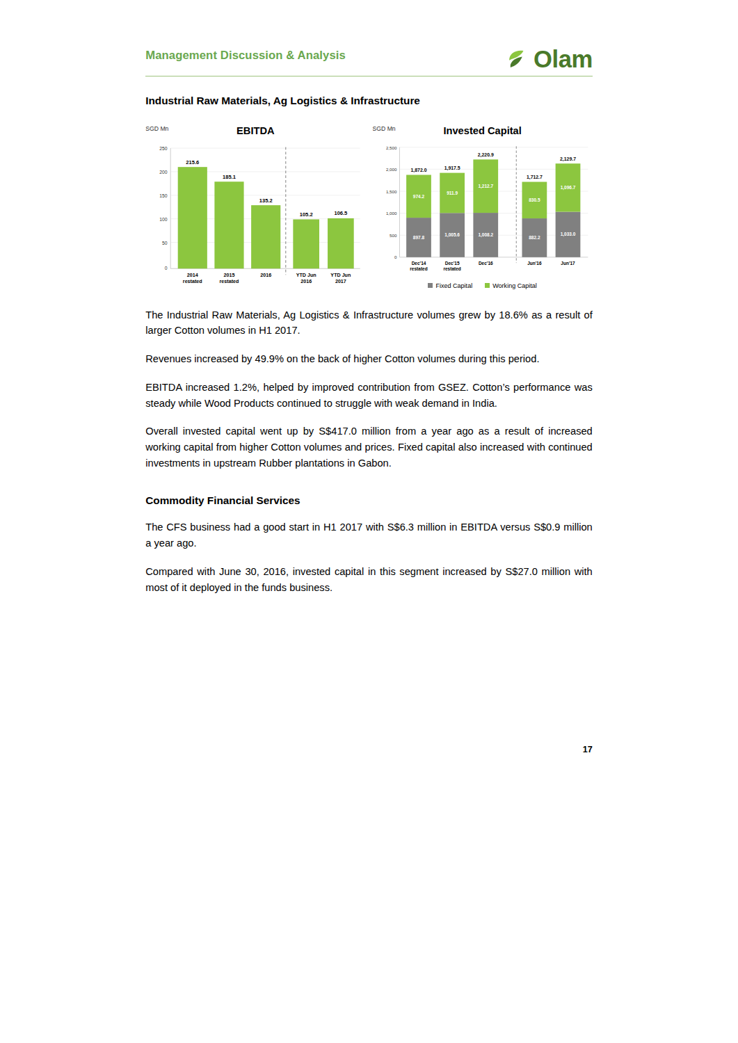Management Discussion & Analysis
Olam
Industrial Raw Materials, Ag Logistics & Infrastructure
SGD Mn
EBITDA
250 200 150 100 50 0 215.6 185.1 135.2 105.2 106.5 2014 restated 2015 restated 2016 YTD Jun 2016 YTD Jun 2017
SGD Mn
Invested Capital
2,500 2,000 1,500 1,000 500 0 1,872.0 1,917.5 2,220.9 1,712.7 2,129.7 974.2 911.9 1,212.7 830.5 1,096.7 897.8 1,005.6 1,008.2 882.2 1,033.0 Dec'14 restated Dec'15 restated Dec'16 Jun'16 Jun'17
Fixed Capital Working Capital
The Industrial Raw Materials, Ag Logistics & Infrastructure volumes grew by 18.6% as a result of larger Cotton volumes in H1 2017.
Revenues increased by 49.9% on the back of higher Cotton volumes during this period.
EBITDA increased 1.2%, helped by improved contribution from GSEZ. Cotton’s performance was steady while Wood Products continued to struggle with weak demand in India.
Overall invested capital went up by S$417.0 million from a year ago as a result of increased working capital from higher Cotton volumes and prices. Fixed capital also increased with continued investments in upstream Rubber plantations in Gabon.
Commodity Financial Services
The CFS business had a good start in H1 2017 with S$6.3 million in EBITDA versus S$0.9 million a year ago.
Compared with June 30, 2016, invested capital in this segment increased by S$27.0 million with most of it deployed in the funds business.
17